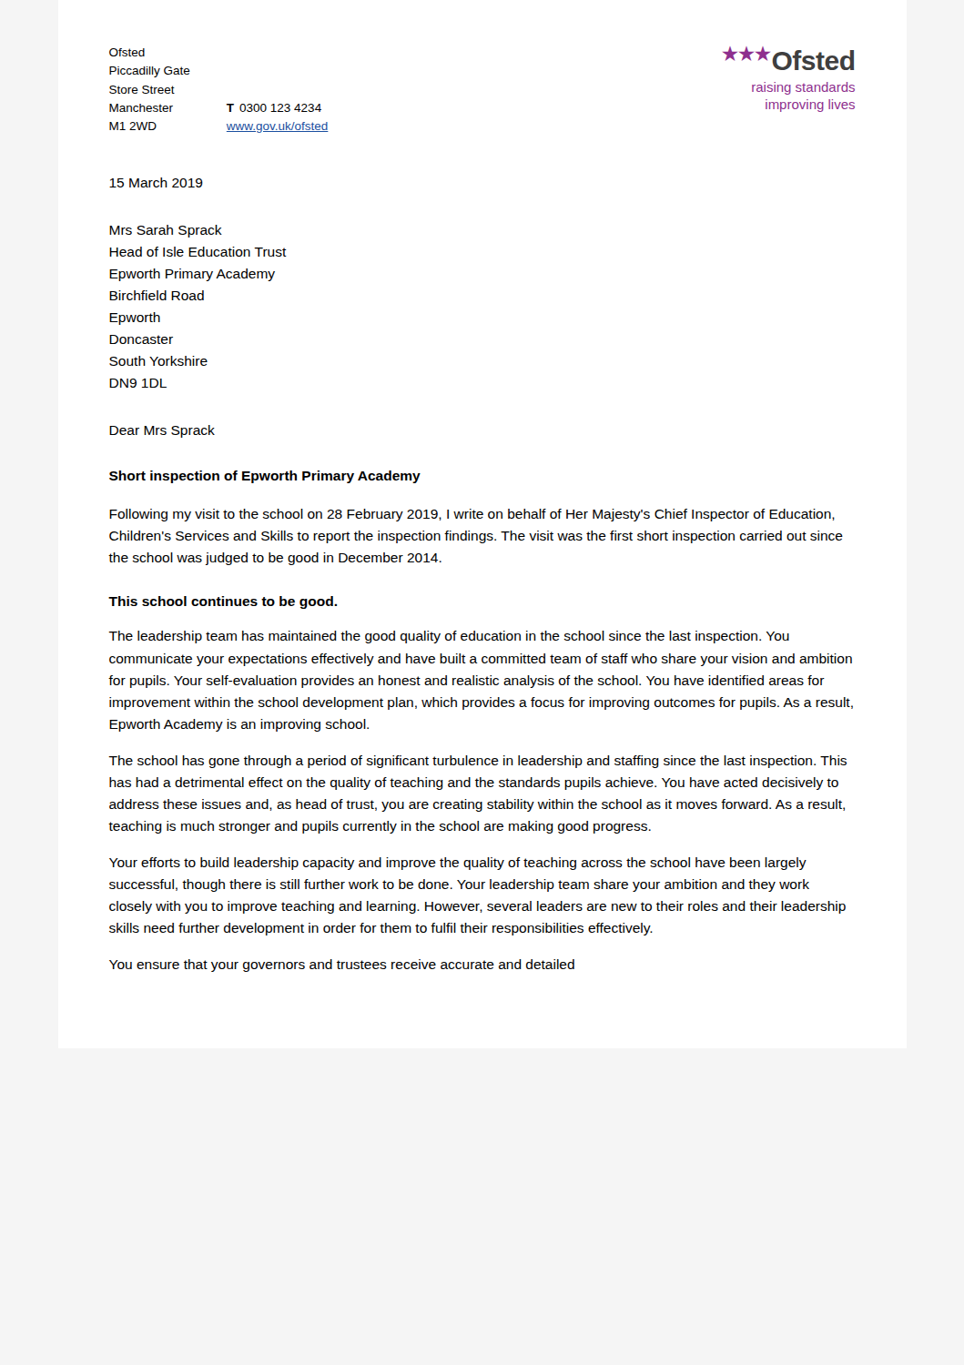Ofsted
Piccadilly Gate
Store Street
Manchester
M1 2WD
T 0300 123 4234
www.gov.uk/ofsted
★★★Ofsted
raising standards
improving lives
15 March 2019
Mrs Sarah Sprack
Head of Isle Education Trust
Epworth Primary Academy
Birchfield Road
Epworth
Doncaster
South Yorkshire
DN9 1DL
Dear Mrs Sprack
Short inspection of Epworth Primary Academy
Following my visit to the school on 28 February 2019, I write on behalf of Her Majesty's Chief Inspector of Education, Children's Services and Skills to report the inspection findings. The visit was the first short inspection carried out since the school was judged to be good in December 2014.
This school continues to be good.
The leadership team has maintained the good quality of education in the school since the last inspection. You communicate your expectations effectively and have built a committed team of staff who share your vision and ambition for pupils. Your self-evaluation provides an honest and realistic analysis of the school. You have identified areas for improvement within the school development plan, which provides a focus for improving outcomes for pupils. As a result, Epworth Academy is an improving school.
The school has gone through a period of significant turbulence in leadership and staffing since the last inspection. This has had a detrimental effect on the quality of teaching and the standards pupils achieve. You have acted decisively to address these issues and, as head of trust, you are creating stability within the school as it moves forward. As a result, teaching is much stronger and pupils currently in the school are making good progress.
Your efforts to build leadership capacity and improve the quality of teaching across the school have been largely successful, though there is still further work to be done. Your leadership team share your ambition and they work closely with you to improve teaching and learning. However, several leaders are new to their roles and their leadership skills need further development in order for them to fulfil their responsibilities effectively.
You ensure that your governors and trustees receive accurate and detailed